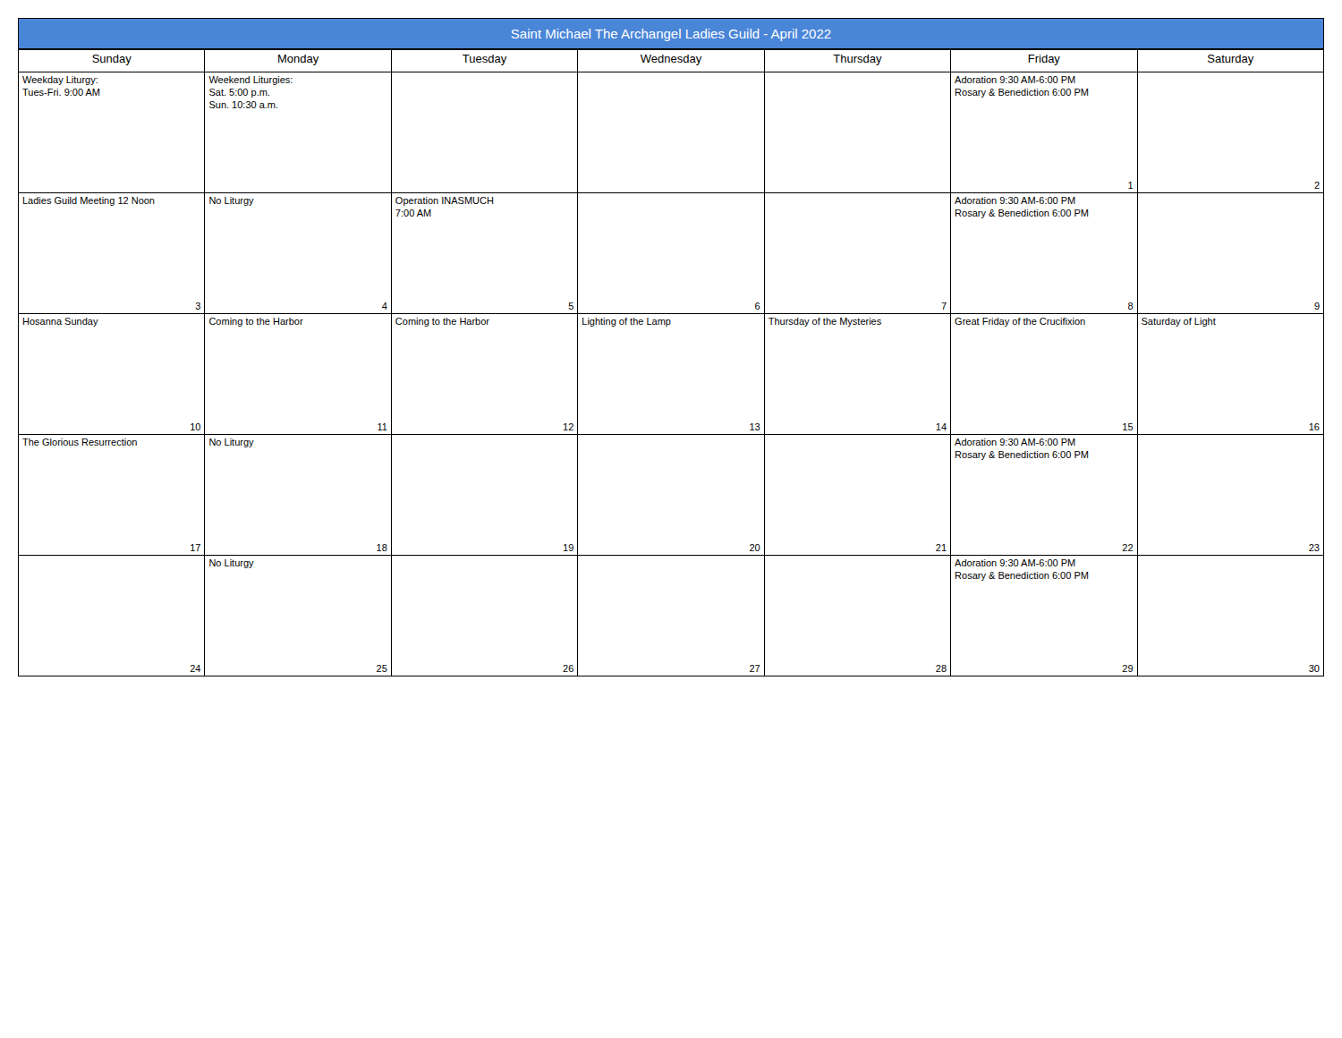Saint Michael The Archangel Ladies Guild - April 2022
| Sunday | Monday | Tuesday | Wednesday | Thursday | Friday | Saturday |
| --- | --- | --- | --- | --- | --- | --- |
| Weekday Liturgy: Tues-Fri. 9:00 AM | Weekend Liturgies: Sat. 5:00 p.m. Sun. 10:30 a.m. | | | | Adoration 9:30 AM-6:00 PM Rosary & Benediction 6:00 PM 1 | 2 |
| Ladies Guild Meeting 12 Noon 3 | No Liturgy 4 | Operation INASMUCH 7:00 AM 5 | 6 | 7 | Adoration 9:30 AM-6:00 PM Rosary & Benediction 6:00 PM 8 | 9 |
| Hosanna Sunday 10 | Coming to the Harbor 11 | Coming to the Harbor 12 | Lighting of the Lamp 13 | Thursday of the Mysteries 14 | Great Friday of the Crucifixion 15 | Saturday of Light 16 |
| The Glorious Resurrection 17 | No Liturgy 18 | 19 | 20 | 21 | Adoration 9:30 AM-6:00 PM Rosary & Benediction 6:00 PM 22 | 23 |
| 24 | No Liturgy 25 | 26 | 27 | 28 | Adoration 9:30 AM-6:00 PM Rosary & Benediction 6:00 PM 29 | 30 |